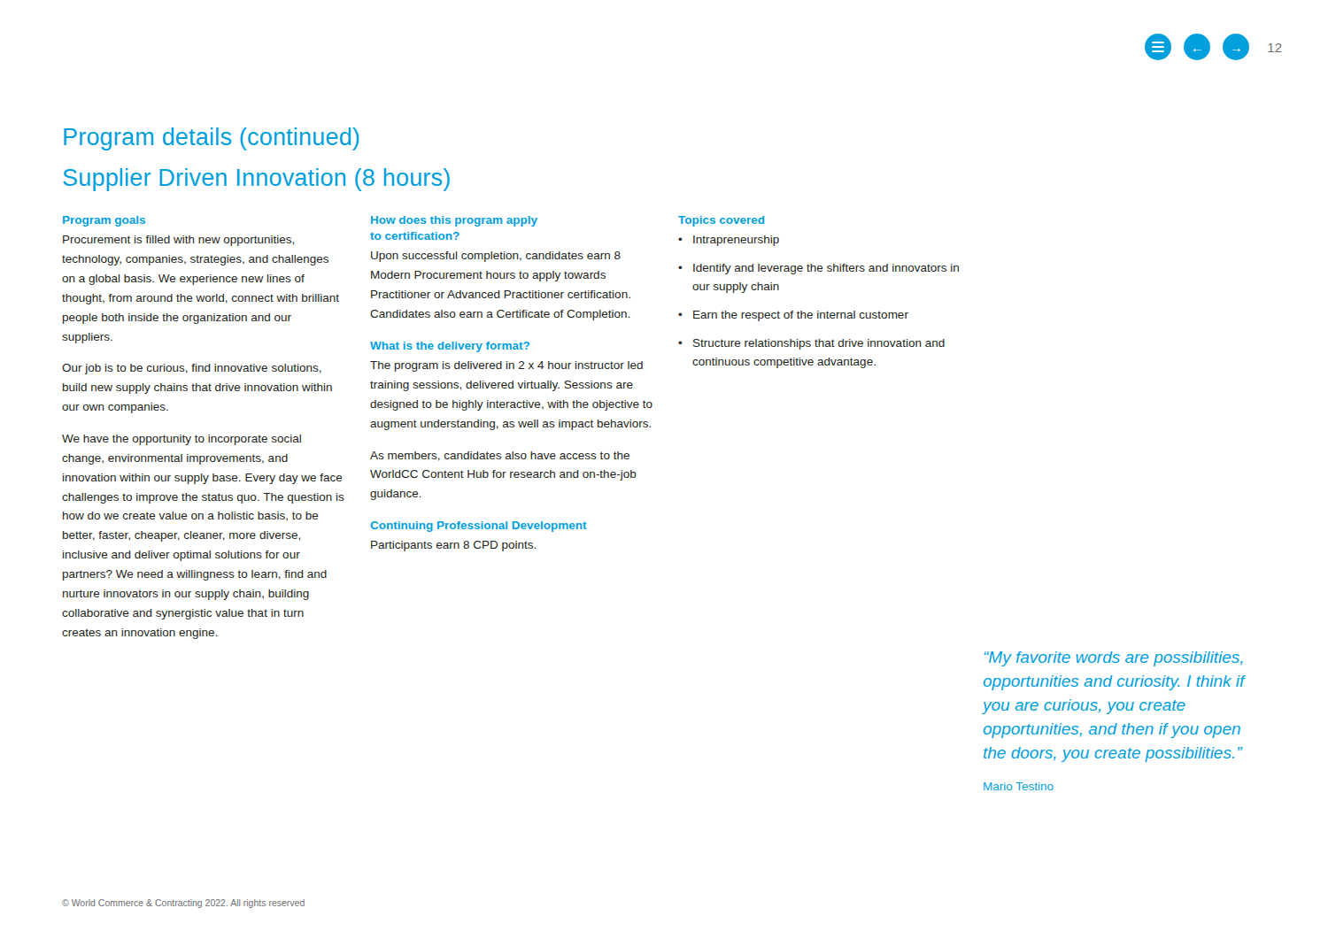←
→
12
Program details (continued)
Supplier Driven Innovation (8 hours)
Program goals
Procurement is filled with new opportunities, technology, companies, strategies, and challenges on a global basis. We experience new lines of thought, from around the world, connect with brilliant people both inside the organization and our suppliers.
Our job is to be curious, find innovative solutions, build new supply chains that drive innovation within our own companies.
We have the opportunity to incorporate social change, environmental improvements, and innovation within our supply base. Every day we face challenges to improve the status quo. The question is how do we create value on a holistic basis, to be better, faster, cheaper, cleaner, more diverse, inclusive and deliver optimal solutions for our partners? We need a willingness to learn, find and nurture innovators in our supply chain, building collaborative and synergistic value that in turn creates an innovation engine.
How does this program apply
to certification?
Upon successful completion, candidates earn 8 Modern Procurement hours to apply towards Practitioner or Advanced Practitioner certification. Candidates also earn a Certificate of Completion.
What is the delivery format?
The program is delivered in 2 x 4 hour instructor led training sessions, delivered virtually. Sessions are designed to be highly interactive, with the objective to augment understanding, as well as impact behaviors.
As members, candidates also have access to the WorldCC Content Hub for research and on-the-job guidance.
Continuing Professional Development
Participants earn 8 CPD points.
Topics covered
Intrapreneurship
Identify and leverage the shifters and innovators in our supply chain
Earn the respect of the internal customer
Structure relationships that drive innovation and continuous competitive advantage.
“My favorite words are possibilities, opportunities and curiosity. I think if you are curious, you create opportunities, and then if you open the doors, you create possibilities.”
Mario Testino
© World Commerce & Contracting 2022. All rights reserved